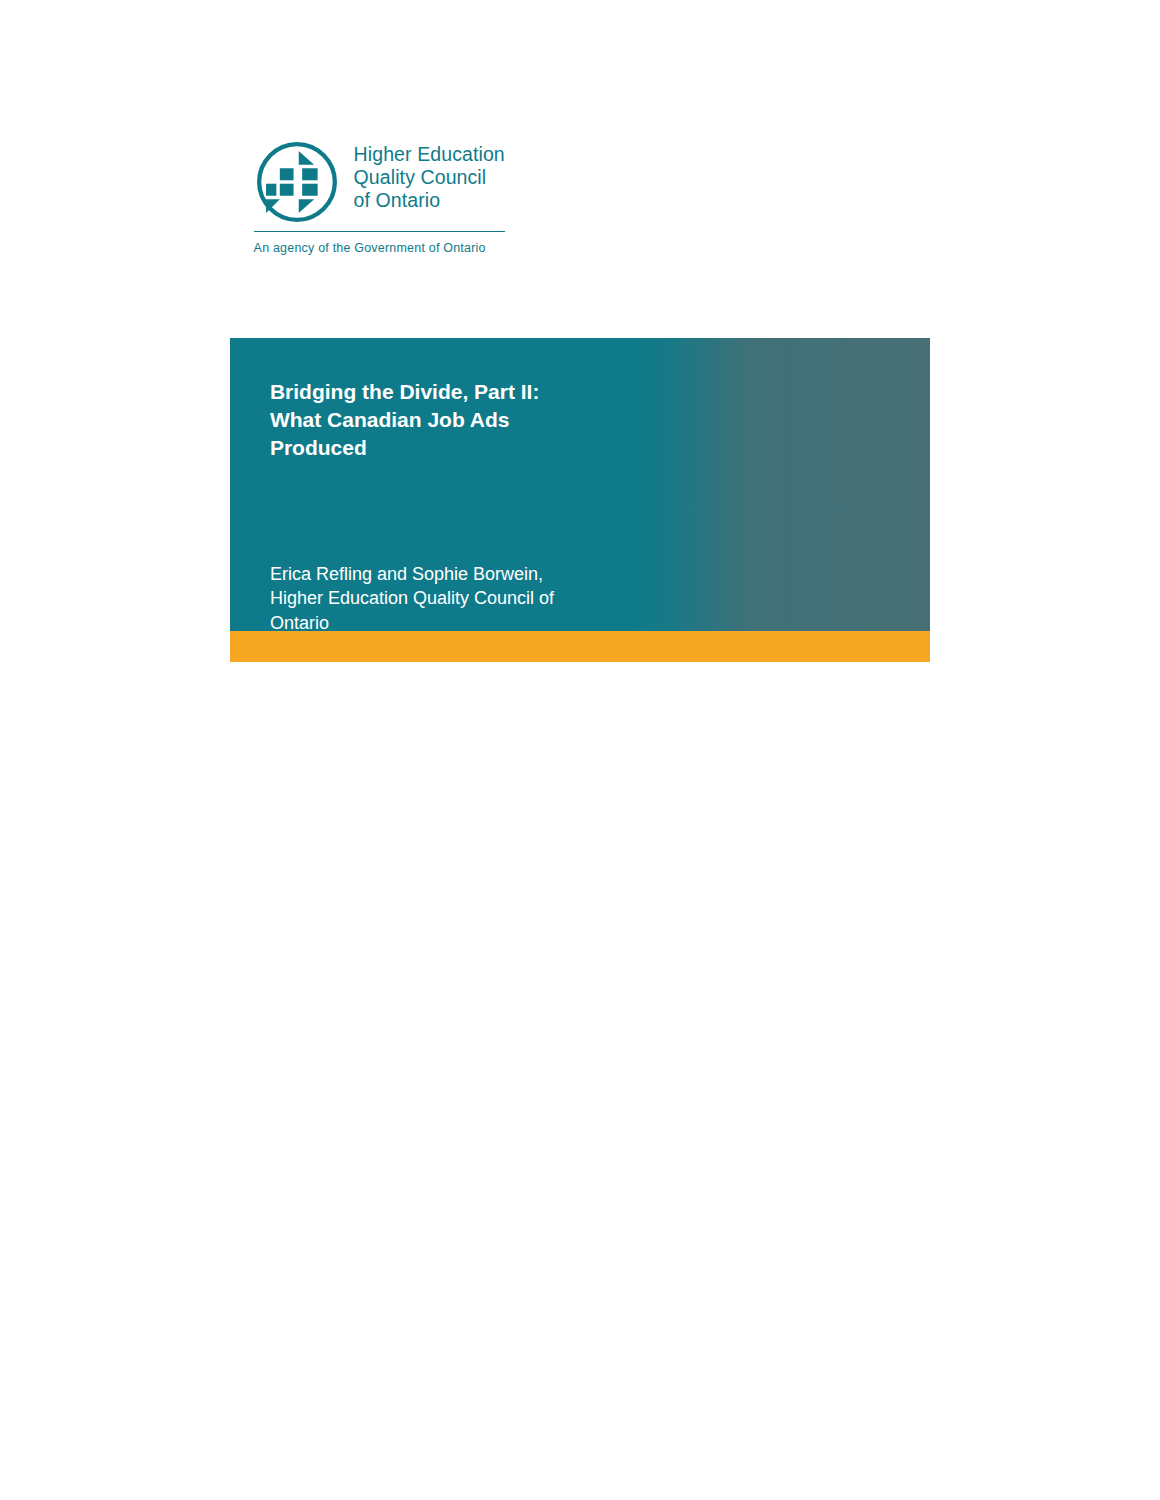Higher Education
Quality Council
of Ontario
An agency of the Government of Ontario
Bridging the Divide, Part II:
What Canadian Job Ads
Produced
Erica Refling and Sophie Borwein,
Higher Education Quality Council of
Ontario